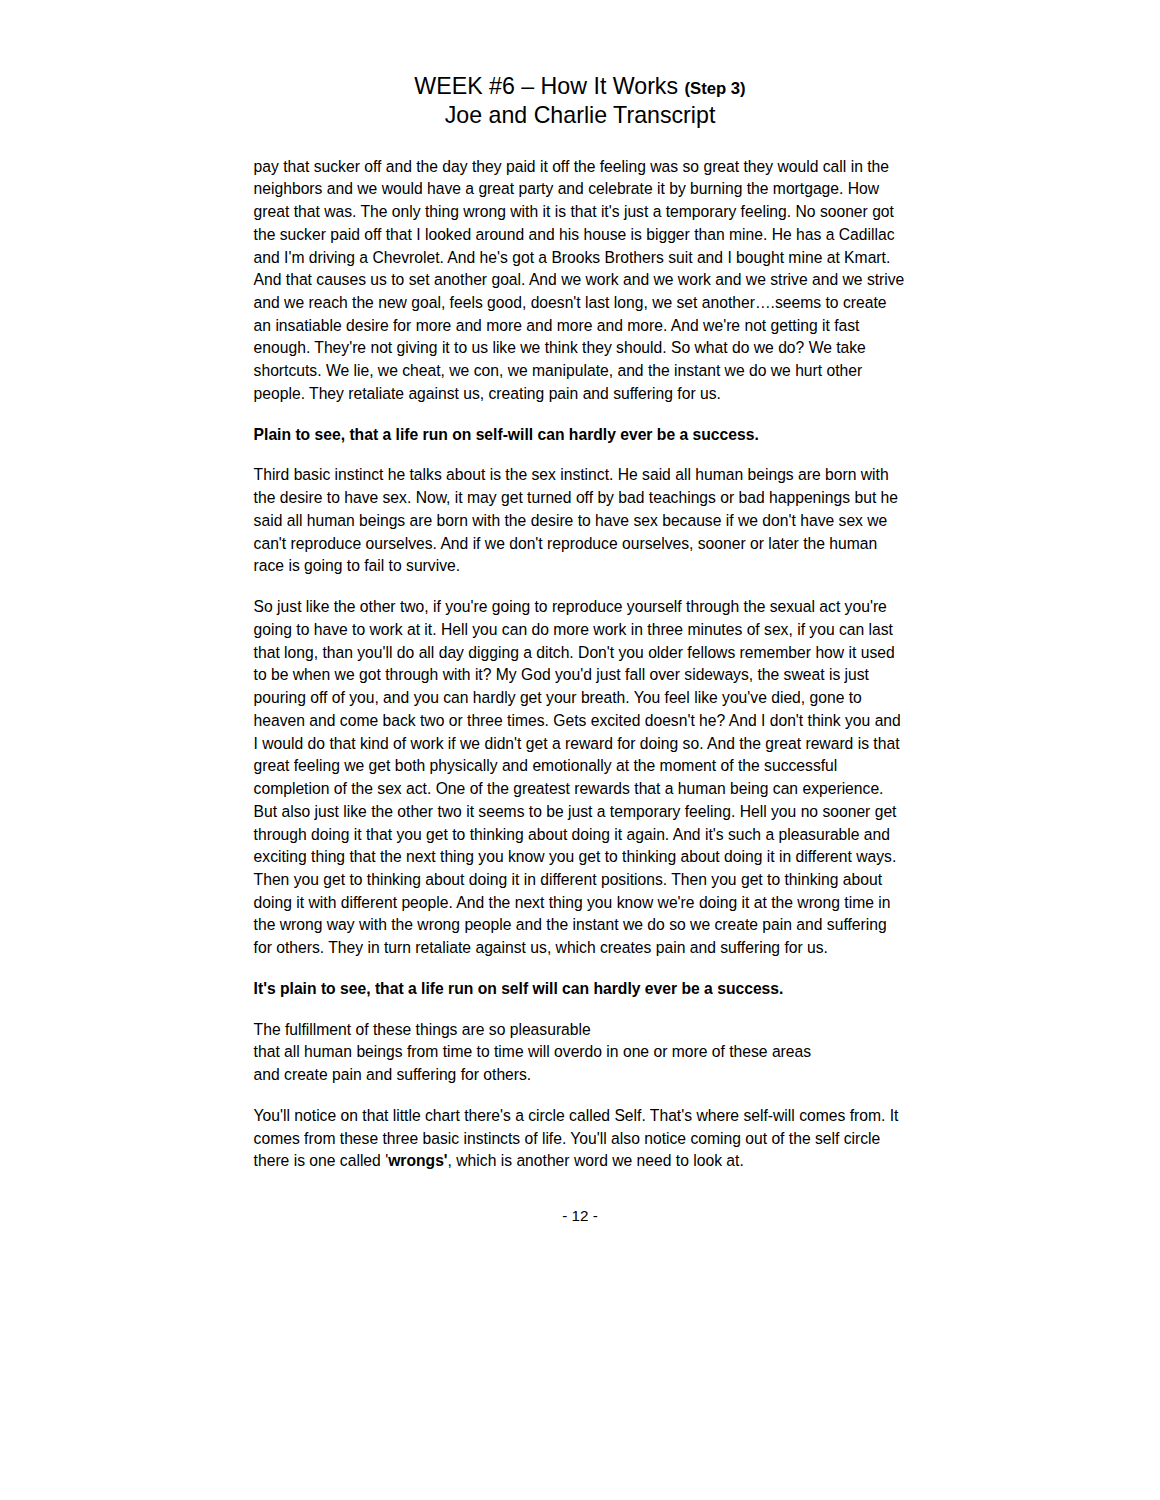WEEK #6 – How It Works (Step 3)
Joe and Charlie Transcript
pay that sucker off and the day they paid it off the feeling was so great they would call in the neighbors and we would have a great party and celebrate it by burning the mortgage. How great that was. The only thing wrong with it is that it's just a temporary feeling. No sooner got the sucker paid off that I looked around and his house is bigger than mine. He has a Cadillac and I'm driving a Chevrolet. And he's got a Brooks Brothers suit and I bought mine at Kmart. And that causes us to set another goal. And we work and we work and we strive and we strive and we reach the new goal, feels good, doesn't last long, we set another….seems to create an insatiable desire for more and more and more and more. And we're not getting it fast enough. They're not giving it to us like we think they should. So what do we do? We take shortcuts. We lie, we cheat, we con, we manipulate, and the instant we do we hurt other people. They retaliate against us, creating pain and suffering for us.
Plain to see, that a life run on self-will can hardly ever be a success.
Third basic instinct he talks about is the sex instinct. He said all human beings are born with the desire to have sex. Now, it may get turned off by bad teachings or bad happenings but he said all human beings are born with the desire to have sex because if we don't have sex we can't reproduce ourselves. And if we don't reproduce ourselves, sooner or later the human race is going to fail to survive.
So just like the other two, if you're going to reproduce yourself through the sexual act you're going to have to work at it. Hell you can do more work in three minutes of sex, if you can last that long, than you'll do all day digging a ditch. Don't you older fellows remember how it used to be when we got through with it? My God you'd just fall over sideways, the sweat is just pouring off of you, and you can hardly get your breath. You feel like you've died, gone to heaven and come back two or three times. Gets excited doesn't he? And I don't think you and I would do that kind of work if we didn't get a reward for doing so. And the great reward is that great feeling we get both physically and emotionally at the moment of the successful completion of the sex act. One of the greatest rewards that a human being can experience. But also just like the other two it seems to be just a temporary feeling. Hell you no sooner get through doing it that you get to thinking about doing it again. And it's such a pleasurable and exciting thing that the next thing you know you get to thinking about doing it in different ways. Then you get to thinking about doing it in different positions. Then you get to thinking about doing it with different people. And the next thing you know we're doing it at the wrong time in the wrong way with the wrong people and the instant we do so we create pain and suffering for others. They in turn retaliate against us, which creates pain and suffering for us.
It's plain to see, that a life run on self will can hardly ever be a success.
The fulfillment of these things are so pleasurable
that all human beings from time to time will overdo in one or more of these areas
and create pain and suffering for others.
You'll notice on that little chart there's a circle called Self. That's where self-will comes from. It comes from these three basic instincts of life. You'll also notice coming out of the self circle there is one called 'wrongs', which is another word we need to look at.
- 12 -